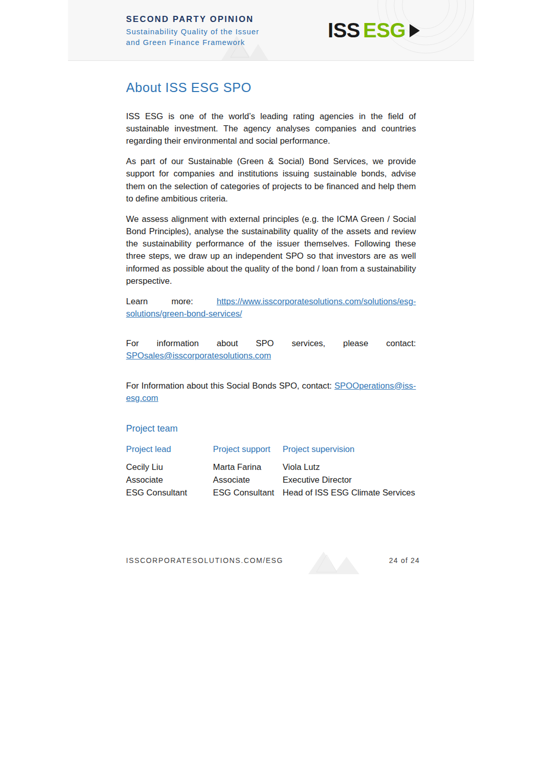Second Party Opinion
Sustainability Quality of the Issuer
and Green Finance Framework
ISS ESG
About ISS ESG SPO
ISS ESG is one of the world’s leading rating agencies in the field of sustainable investment. The agency analyses companies and countries regarding their environmental and social performance.
As part of our Sustainable (Green & Social) Bond Services, we provide support for companies and institutions issuing sustainable bonds, advise them on the selection of categories of projects to be financed and help them to define ambitious criteria.
We assess alignment with external principles (e.g. the ICMA Green / Social Bond Principles), analyse the sustainability quality of the assets and review the sustainability performance of the issuer themselves. Following these three steps, we draw up an independent SPO so that investors are as well informed as possible about the quality of the bond / loan from a sustainability perspective.
Learn more: https://www.isscorporatesolutions.com/solutions/esg-solutions/green-bond-services/
For information about SPO services, please contact: SPOsales@isscorporatesolutions.com
For Information about this Social Bonds SPO, contact: SPOOperations@iss-esg.com
Project team
| Project lead | Project support | Project supervision |
| --- | --- | --- |
| Cecily Liu Associate ESG Consultant | Marta Farina Associate ESG Consultant | Viola Lutz Executive Director Head of ISS ESG Climate Services |
ISSCORPORATESOLUTIONS.COM/ESG
24 of 24